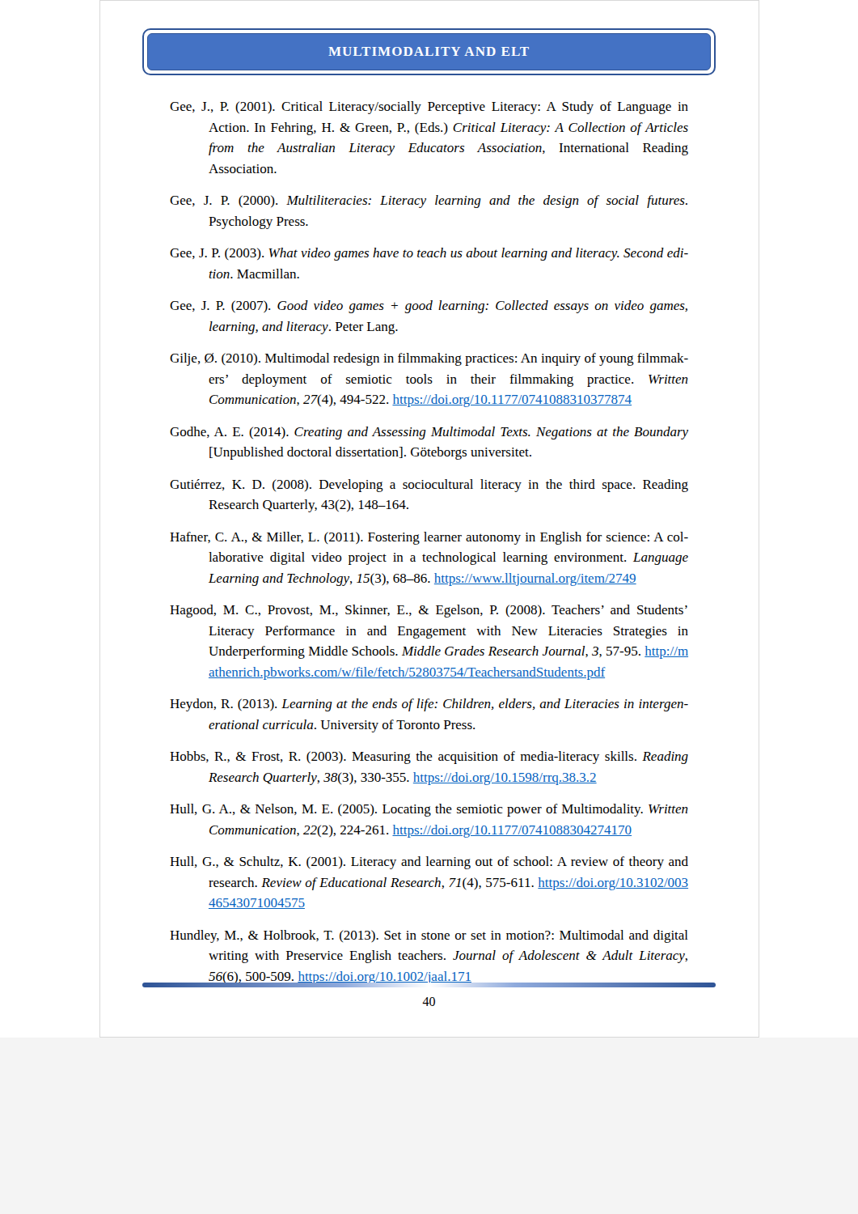MULTIMODALITY AND ELT
Gee, J., P. (2001). Critical Literacy/socially Perceptive Literacy: A Study of Language in Action. In Fehring, H. & Green, P., (Eds.) Critical Literacy: A Collection of Articles from the Australian Literacy Educators Association, International Reading Association.
Gee, J. P. (2000). Multiliteracies: Literacy learning and the design of social futures. Psychology Press.
Gee, J. P. (2003). What video games have to teach us about learning and literacy. Second edition. Macmillan.
Gee, J. P. (2007). Good video games + good learning: Collected essays on video games, learning, and literacy. Peter Lang.
Gilje, Ø. (2010). Multimodal redesign in filmmaking practices: An inquiry of young filmmakers’ deployment of semiotic tools in their filmmaking practice. Written Communication, 27(4), 494-522. https://doi.org/10.1177/0741088310377874
Godhe, A. E. (2014). Creating and Assessing Multimodal Texts. Negations at the Boundary [Unpublished doctoral dissertation]. Göteborgs universitet.
Gutiérrez, K. D. (2008). Developing a sociocultural literacy in the third space. Reading Research Quarterly, 43(2), 148–164.
Hafner, C. A., & Miller, L. (2011). Fostering learner autonomy in English for science: A collaborative digital video project in a technological learning environment. Language Learning and Technology, 15(3), 68–86. https://www.lltjournal.org/item/2749
Hagood, M. C., Provost, M., Skinner, E., & Egelson, P. (2008). Teachers’ and Students’ Literacy Performance in and Engagement with New Literacies Strategies in Underperforming Middle Schools. Middle Grades Research Journal, 3, 57-95. http://mathenrich.pbworks.com/w/file/fetch/52803754/TeachersandStudents.pdf
Heydon, R. (2013). Learning at the ends of life: Children, elders, and Literacies in intergenerational curricula. University of Toronto Press.
Hobbs, R., & Frost, R. (2003). Measuring the acquisition of media-literacy skills. Reading Research Quarterly, 38(3), 330-355. https://doi.org/10.1598/rrq.38.3.2
Hull, G. A., & Nelson, M. E. (2005). Locating the semiotic power of Multimodality. Written Communication, 22(2), 224-261. https://doi.org/10.1177/0741088304274170
Hull, G., & Schultz, K. (2001). Literacy and learning out of school: A review of theory and research. Review of Educational Research, 71(4), 575-611. https://doi.org/10.3102/00346543071004575
Hundley, M., & Holbrook, T. (2013). Set in stone or set in motion?: Multimodal and digital writing with Preservice English teachers. Journal of Adolescent & Adult Literacy, 56(6), 500-509. https://doi.org/10.1002/jaal.171
40